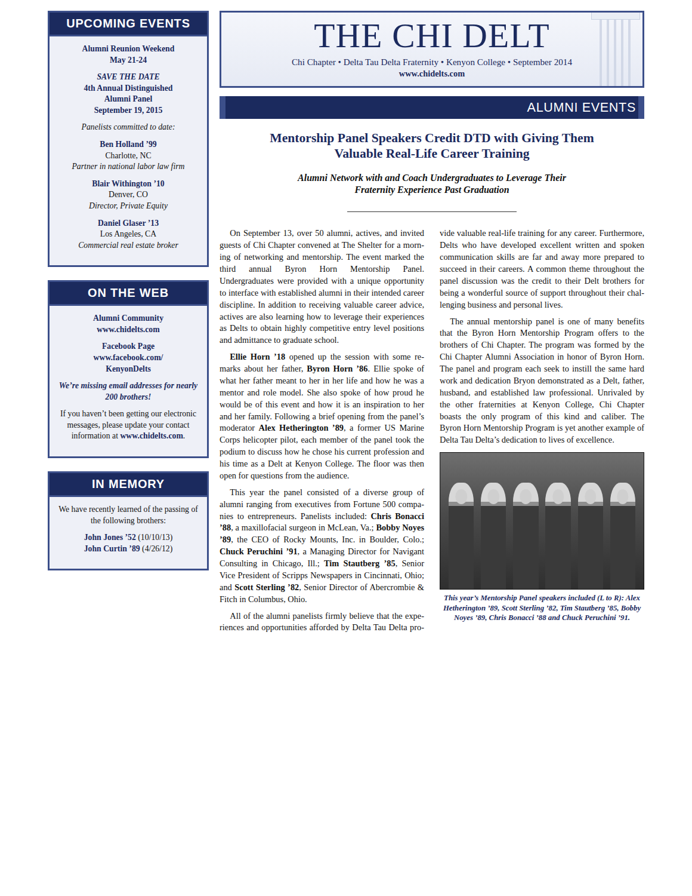UPCOMING EVENTS
Alumni Reunion Weekend
May 21-24
SAVE THE DATE
4th Annual Distinguished
Alumni Panel
September 19, 2015
Panelists committed to date:
Ben Holland ’99
Charlotte, NC
Partner in national labor law firm
Blair Withington ’10
Denver, CO
Director, Private Equity
Daniel Glaser ’13
Los Angeles, CA
Commercial real estate broker
ON THE WEB
Alumni Community
www.chidelts.com
Facebook Page
www.facebook.com/
KenyonDelts
We’re missing email addresses for nearly 200 brothers!
If you haven’t been getting our electronic messages, please update your contact information at www.chidelts.com.
IN MEMORY
We have recently learned of the passing of the following brothers:
John Jones ’52 (10/10/13)
John Curtin ’89 (4/26/12)
THE CHI DELT
Chi Chapter • Delta Tau Delta Fraternity • Kenyon College • September 2014
www.chidelts.com
ALUMNI EVENTS
Mentorship Panel Speakers Credit DTD with Giving Them
Valuable Real-Life Career Training
Alumni Network with and Coach Undergraduates to Leverage Their
Fraternity Experience Past Graduation
On September 13, over 50 alumni, actives, and invited guests of Chi Chapter convened at The Shelter for a morning of networking and mentorship. The event marked the third annual Byron Horn Mentorship Panel. Undergraduates were provided with a unique opportunity to interface with established alumni in their intended career discipline. In addition to receiving valuable career advice, actives are also learning how to leverage their experiences as Delts to obtain highly competitive entry level positions and admittance to graduate school.
Ellie Horn ’18 opened up the session with some remarks about her father, Byron Horn ’86. Ellie spoke of what her father meant to her in her life and how he was a mentor and role model. She also spoke of how proud he would be of this event and how it is an inspiration to her and her family. Following a brief opening from the panel’s moderator Alex Hetherington ’89, a former US Marine Corps helicopter pilot, each member of the panel took the podium to discuss how he chose his current profession and his time as a Delt at Kenyon College. The floor was then open for questions from the audience.
This year the panel consisted of a diverse group of alumni ranging from executives from Fortune 500 companies to entrepreneurs. Panelists included: Chris Bonacci ’88, a maxillofacial surgeon in McLean, Va.; Bobby Noyes ’89, the CEO of Rocky Mounts, Inc. in Boulder, Colo.; Chuck Peruchini ’91, a Managing Director for Navigant Consulting in Chicago, Ill.; Tim Stautberg ’85, Senior Vice President of Scripps Newspapers in Cincinnati, Ohio; and Scott Sterling ’82, Senior Director of Abercrombie & Fitch in Columbus, Ohio.
All of the alumni panelists firmly believe that the experiences and opportunities afforded by Delta Tau Delta provide valuable real-life training for any career. Furthermore, Delts who have developed excellent written and spoken communication skills are far and away more prepared to succeed in their careers. A common theme throughout the panel discussion was the credit to their Delt brothers for being a wonderful source of support throughout their challenging business and personal lives.
The annual mentorship panel is one of many benefits that the Byron Horn Mentorship Program offers to the brothers of Chi Chapter. The program was formed by the Chi Chapter Alumni Association in honor of Byron Horn. The panel and program each seek to instill the same hard work and dedication Bryon demonstrated as a Delt, father, husband, and established law professional. Unrivaled by the other fraternities at Kenyon College, Chi Chapter boasts the only program of this kind and caliber. The Byron Horn Mentorship Program is yet another example of Delta Tau Delta’s dedication to lives of excellence.
This year’s Mentorship Panel speakers included (L to R): Alex Hetherington ’89, Scott Sterling ’82, Tim Stautberg ’85, Bobby Noyes ’89, Chris Bonacci ’88 and Chuck Peruchini ’91.